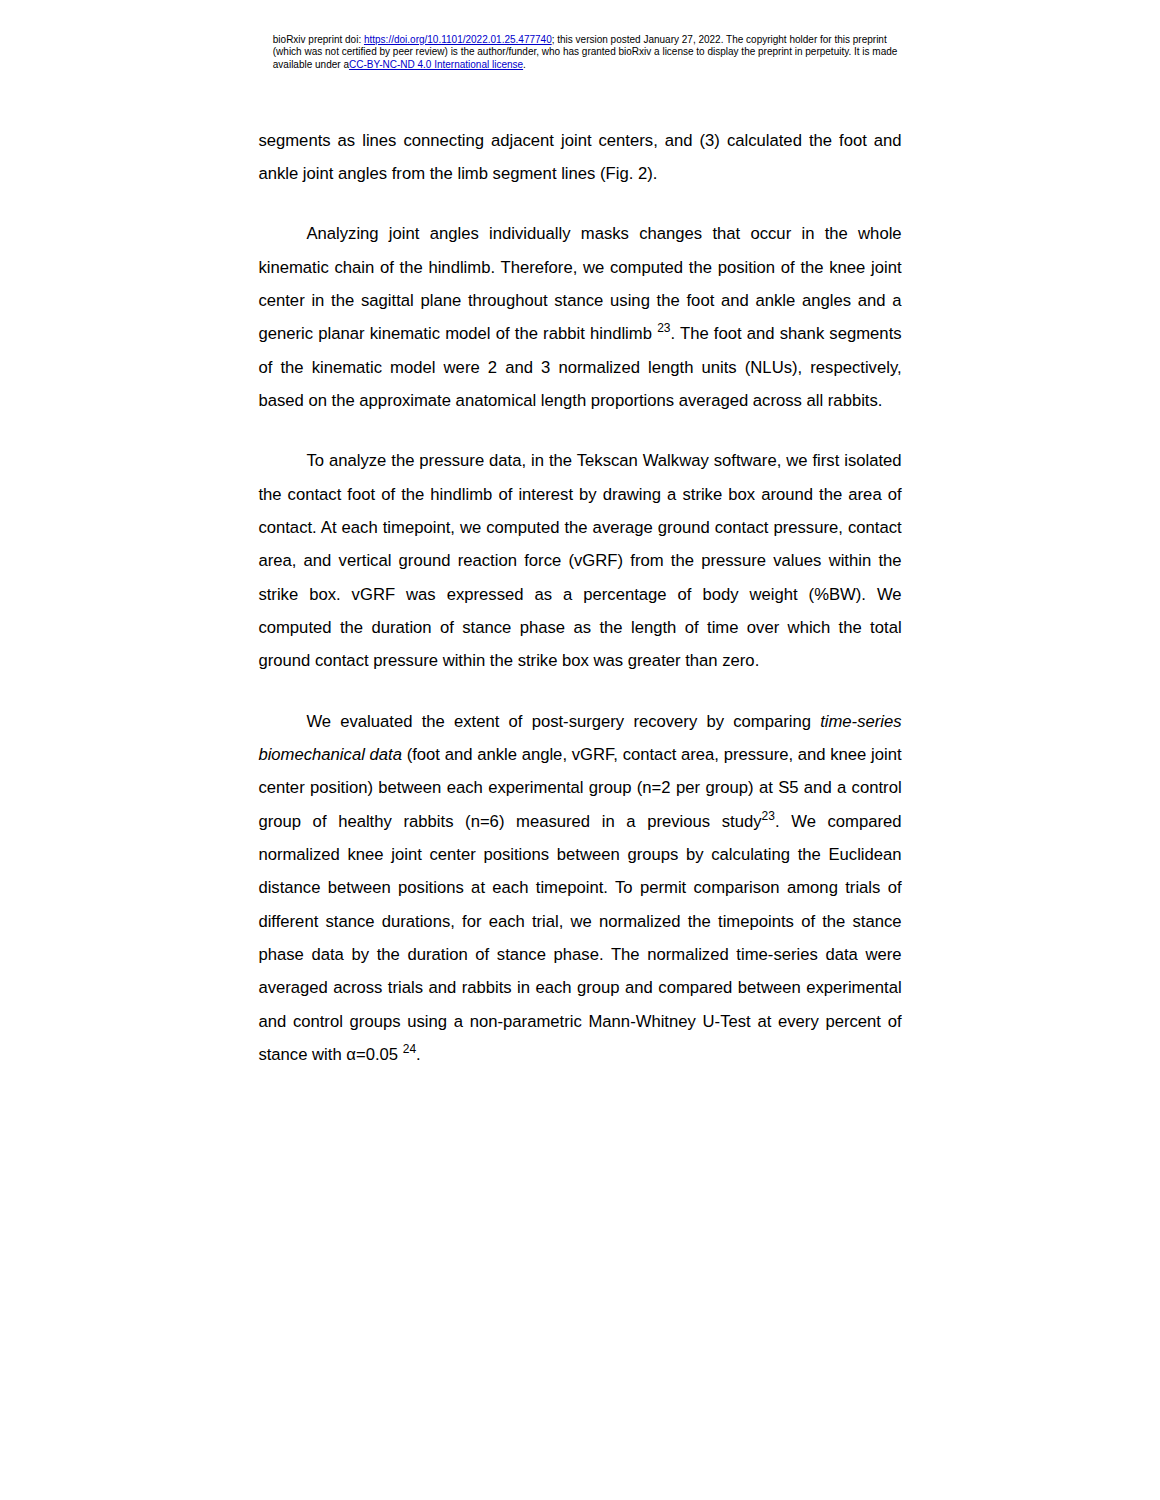bioRxiv preprint doi: https://doi.org/10.1101/2022.01.25.477740; this version posted January 27, 2022. The copyright holder for this preprint (which was not certified by peer review) is the author/funder, who has granted bioRxiv a license to display the preprint in perpetuity. It is made available under aCC-BY-NC-ND 4.0 International license.
segments as lines connecting adjacent joint centers, and (3) calculated the foot and ankle joint angles from the limb segment lines (Fig. 2).
Analyzing joint angles individually masks changes that occur in the whole kinematic chain of the hindlimb. Therefore, we computed the position of the knee joint center in the sagittal plane throughout stance using the foot and ankle angles and a generic planar kinematic model of the rabbit hindlimb 23. The foot and shank segments of the kinematic model were 2 and 3 normalized length units (NLUs), respectively, based on the approximate anatomical length proportions averaged across all rabbits.
To analyze the pressure data, in the Tekscan Walkway software, we first isolated the contact foot of the hindlimb of interest by drawing a strike box around the area of contact. At each timepoint, we computed the average ground contact pressure, contact area, and vertical ground reaction force (vGRF) from the pressure values within the strike box. vGRF was expressed as a percentage of body weight (%BW). We computed the duration of stance phase as the length of time over which the total ground contact pressure within the strike box was greater than zero.
We evaluated the extent of post-surgery recovery by comparing time-series biomechanical data (foot and ankle angle, vGRF, contact area, pressure, and knee joint center position) between each experimental group (n=2 per group) at S5 and a control group of healthy rabbits (n=6) measured in a previous study23. We compared normalized knee joint center positions between groups by calculating the Euclidean distance between positions at each timepoint. To permit comparison among trials of different stance durations, for each trial, we normalized the timepoints of the stance phase data by the duration of stance phase. The normalized time-series data were averaged across trials and rabbits in each group and compared between experimental and control groups using a non-parametric Mann-Whitney U-Test at every percent of stance with α=0.05 24.